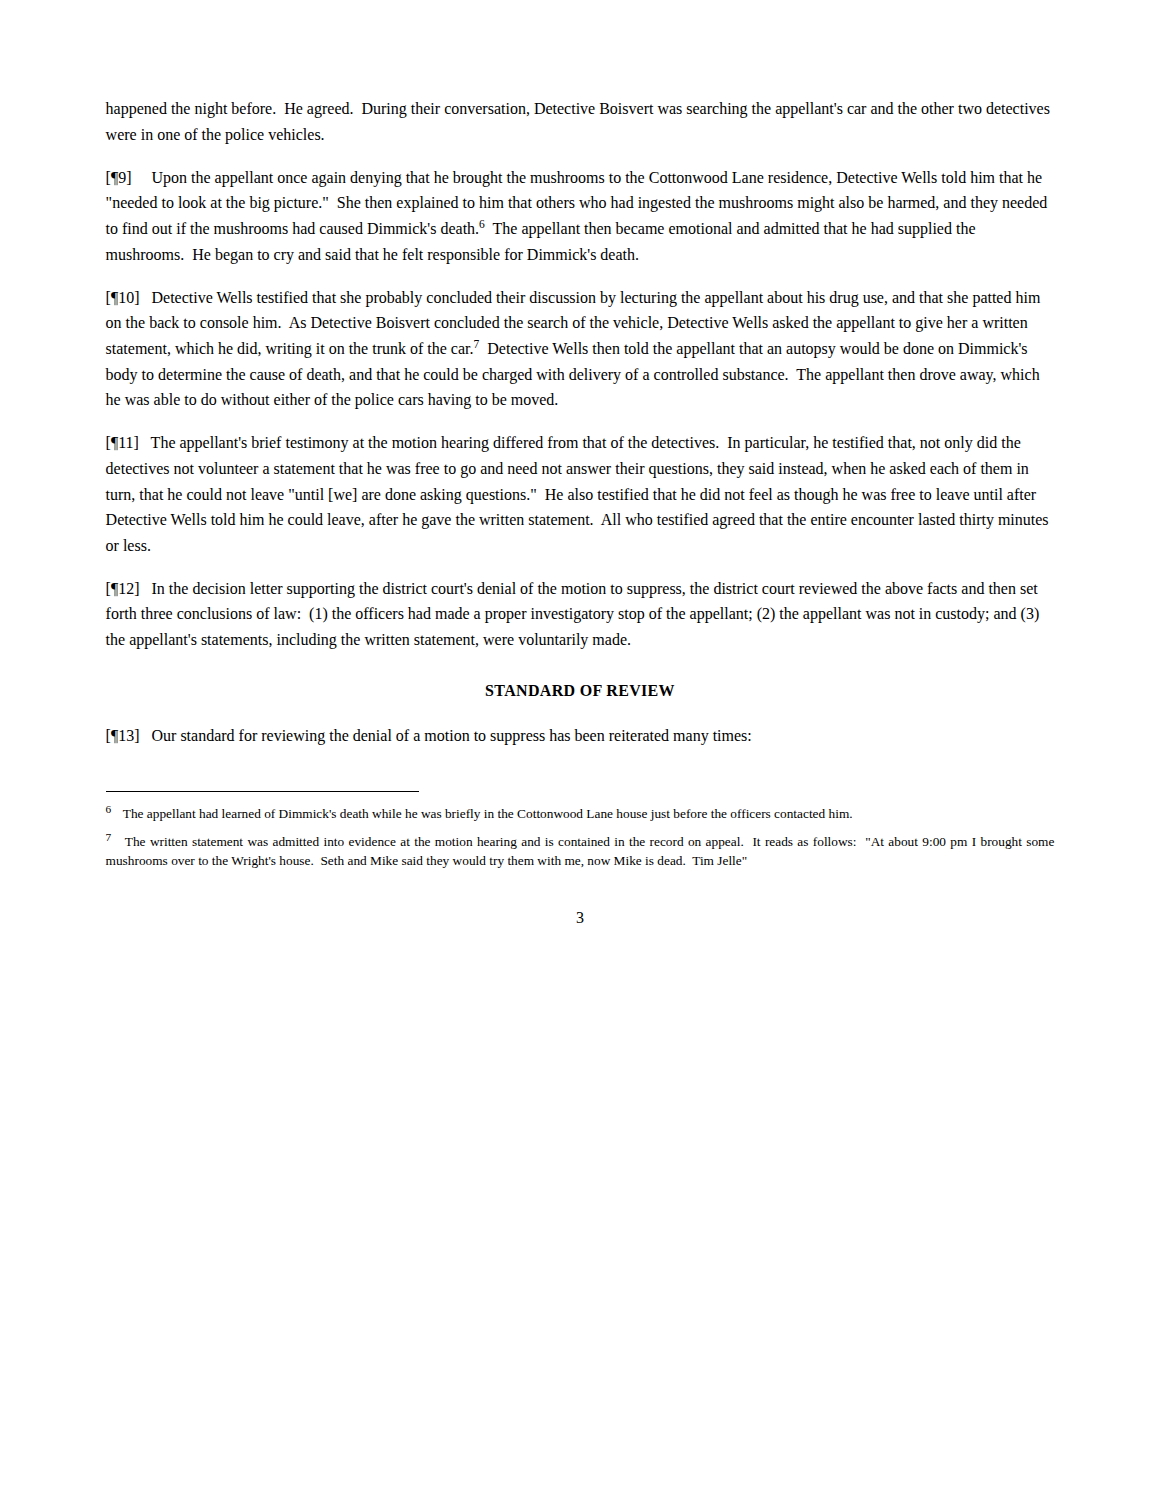happened the night before. He agreed. During their conversation, Detective Boisvert was searching the appellant's car and the other two detectives were in one of the police vehicles.
[¶9] Upon the appellant once again denying that he brought the mushrooms to the Cottonwood Lane residence, Detective Wells told him that he "needed to look at the big picture." She then explained to him that others who had ingested the mushrooms might also be harmed, and they needed to find out if the mushrooms had caused Dimmick's death.6 The appellant then became emotional and admitted that he had supplied the mushrooms. He began to cry and said that he felt responsible for Dimmick's death.
[¶10] Detective Wells testified that she probably concluded their discussion by lecturing the appellant about his drug use, and that she patted him on the back to console him. As Detective Boisvert concluded the search of the vehicle, Detective Wells asked the appellant to give her a written statement, which he did, writing it on the trunk of the car.7 Detective Wells then told the appellant that an autopsy would be done on Dimmick's body to determine the cause of death, and that he could be charged with delivery of a controlled substance. The appellant then drove away, which he was able to do without either of the police cars having to be moved.
[¶11] The appellant's brief testimony at the motion hearing differed from that of the detectives. In particular, he testified that, not only did the detectives not volunteer a statement that he was free to go and need not answer their questions, they said instead, when he asked each of them in turn, that he could not leave "until [we] are done asking questions." He also testified that he did not feel as though he was free to leave until after Detective Wells told him he could leave, after he gave the written statement. All who testified agreed that the entire encounter lasted thirty minutes or less.
[¶12] In the decision letter supporting the district court's denial of the motion to suppress, the district court reviewed the above facts and then set forth three conclusions of law: (1) the officers had made a proper investigatory stop of the appellant; (2) the appellant was not in custody; and (3) the appellant's statements, including the written statement, were voluntarily made.
STANDARD OF REVIEW
[¶13] Our standard for reviewing the denial of a motion to suppress has been reiterated many times:
6 The appellant had learned of Dimmick's death while he was briefly in the Cottonwood Lane house just before the officers contacted him.
7 The written statement was admitted into evidence at the motion hearing and is contained in the record on appeal. It reads as follows: "At about 9:00 pm I brought some mushrooms over to the Wright's house. Seth and Mike said they would try them with me, now Mike is dead. Tim Jelle"
3